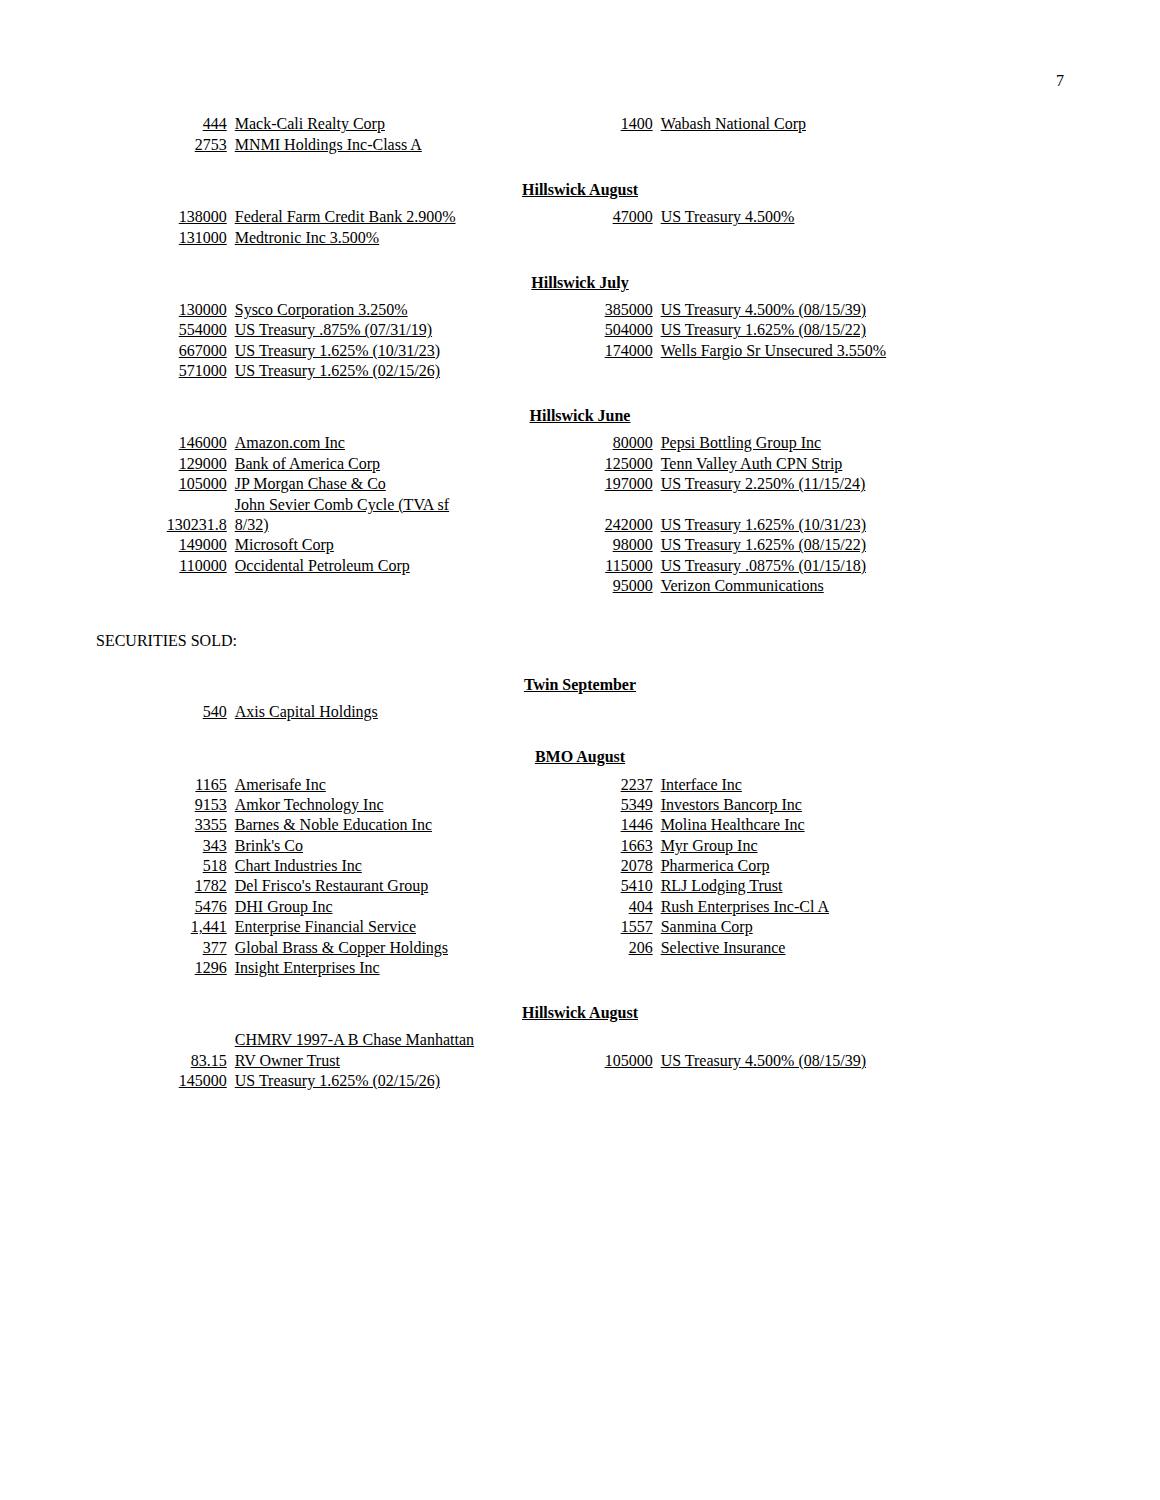7
| 444 | Mack-Cali Realty Corp | 1400 | Wabash National Corp |
| 2753 | MNMI Holdings Inc-Class A | | |
Hillswick August
| 138000 | Federal Farm Credit Bank 2.900% | 47000 | US Treasury 4.500% |
| 131000 | Medtronic Inc 3.500% | | |
Hillswick July
| 130000 | Sysco Corporation 3.250% | 385000 | US Treasury 4.500% (08/15/39) |
| 554000 | US Treasury .875% (07/31/19) | 504000 | US Treasury 1.625% (08/15/22) |
| 667000 | US Treasury 1.625% (10/31/23) | 174000 | Wells Fargio Sr Unsecured 3.550% |
| 571000 | US Treasury 1.625% (02/15/26) | | |
Hillswick June
| 146000 | Amazon.com Inc | 80000 | Pepsi Bottling Group Inc |
| 129000 | Bank of America Corp | 125000 | Tenn Valley Auth CPN Strip |
| 105000 | JP Morgan Chase & Co | 197000 | US Treasury 2.250% (11/15/24) |
| | John Sevier Comb Cycle (TVA sf | | |
| 130231.8 | 8/32) | 242000 | US Treasury 1.625% (10/31/23) |
| 149000 | Microsoft Corp | 98000 | US Treasury 1.625% (08/15/22) |
| 110000 | Occidental Petroleum Corp | 115000 | US Treasury .0875% (01/15/18) |
| | | 95000 | Verizon Communications |
SECURITIES SOLD:
Twin September
| 540 | Axis Capital Holdings | | |
BMO August
| 1165 | Amerisafe Inc | 2237 | Interface Inc |
| 9153 | Amkor Technology Inc | 5349 | Investors Bancorp Inc |
| 3355 | Barnes & Noble Education Inc | 1446 | Molina Healthcare Inc |
| 343 | Brink's Co | 1663 | Myr Group Inc |
| 518 | Chart Industries Inc | 2078 | Pharmerica Corp |
| 1782 | Del Frisco's Restaurant Group | 5410 | RLJ Lodging Trust |
| 5476 | DHI Group Inc | 404 | Rush Enterprises Inc-Cl A |
| 1,441 | Enterprise Financial Service | 1557 | Sanmina Corp |
| 377 | Global Brass & Copper Holdings | 206 | Selective Insurance |
| 1296 | Insight Enterprises Inc | | |
Hillswick August
| | CHMRV 1997-A B Chase Manhattan | | |
| 83.15 | RV Owner Trust | 105000 | US Treasury 4.500% (08/15/39) |
| 145000 | US Treasury 1.625% (02/15/26) | | |